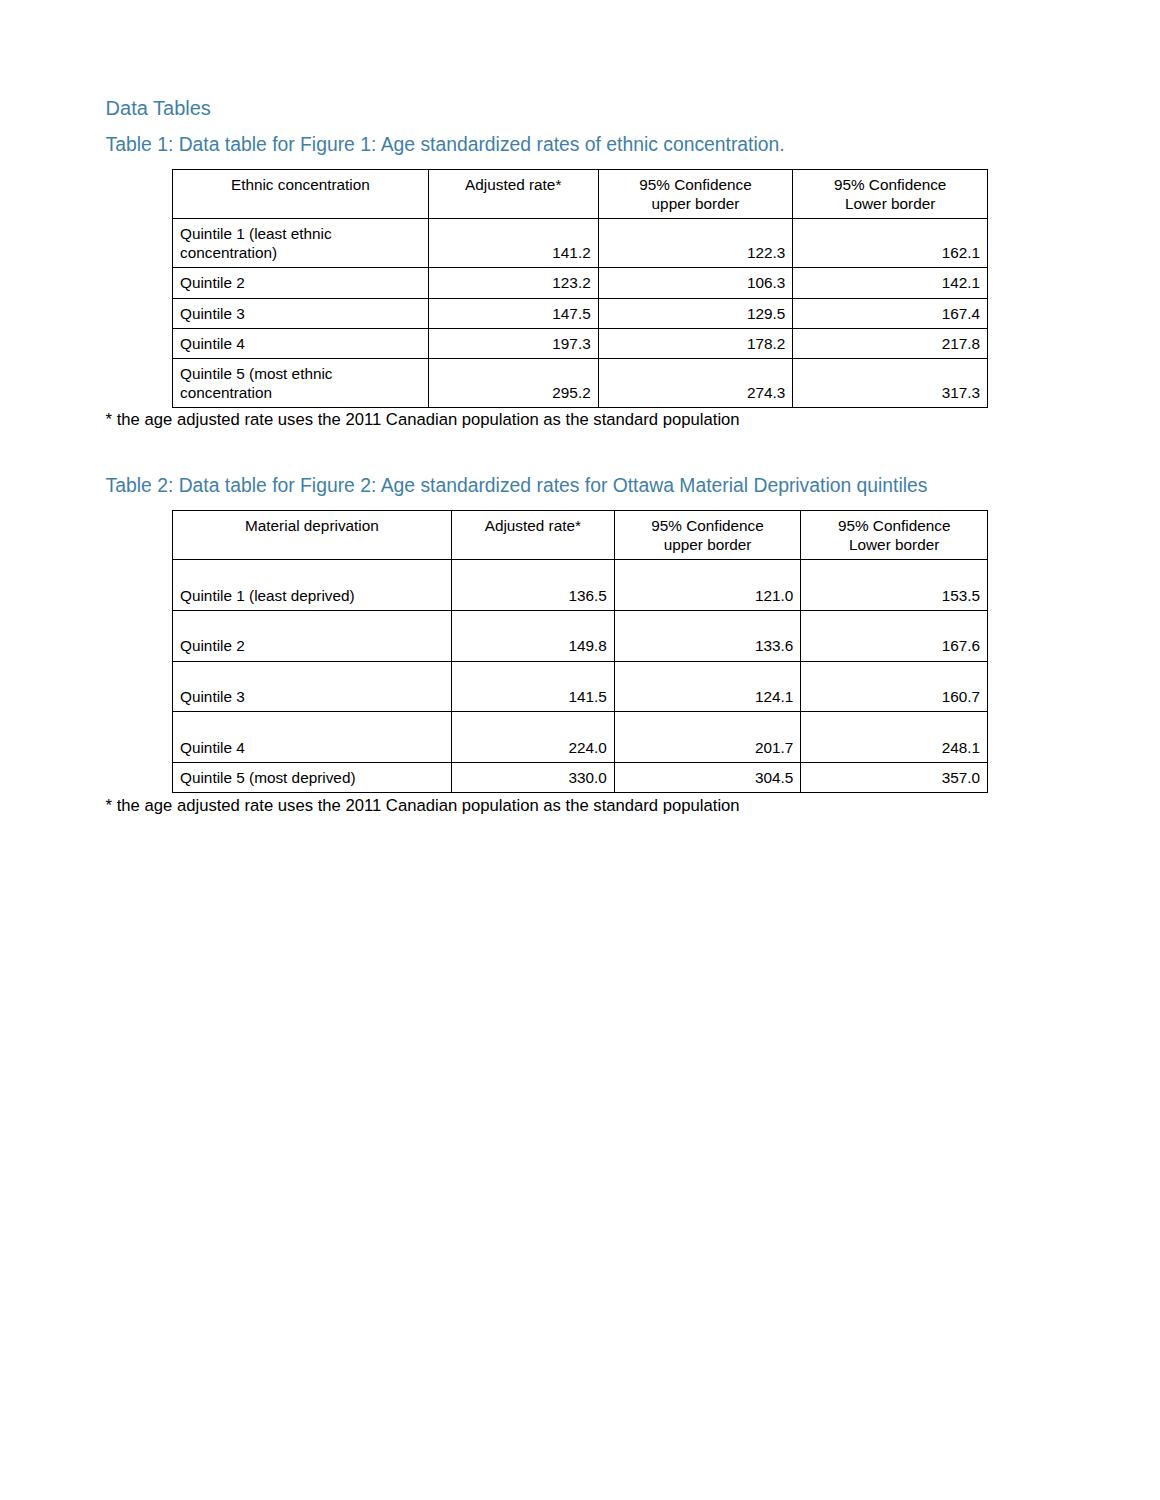Data Tables
Table 1: Data table for Figure 1: Age standardized rates of ethnic concentration.
| Ethnic concentration | Adjusted rate* | 95% Confidence upper border | 95% Confidence Lower border |
| --- | --- | --- | --- |
| Quintile 1 (least ethnic concentration) | 141.2 | 122.3 | 162.1 |
| Quintile 2 | 123.2 | 106.3 | 142.1 |
| Quintile 3 | 147.5 | 129.5 | 167.4 |
| Quintile 4 | 197.3 | 178.2 | 217.8 |
| Quintile 5 (most ethnic concentration | 295.2 | 274.3 | 317.3 |
* the age adjusted rate uses the 2011 Canadian population as the standard population
Table 2: Data table for Figure 2: Age standardized rates for Ottawa Material Deprivation quintiles
| Material deprivation | Adjusted rate* | 95% Confidence upper border | 95% Confidence Lower border |
| --- | --- | --- | --- |
| Quintile 1 (least deprived) | 136.5 | 121.0 | 153.5 |
| Quintile 2 | 149.8 | 133.6 | 167.6 |
| Quintile 3 | 141.5 | 124.1 | 160.7 |
| Quintile 4 | 224.0 | 201.7 | 248.1 |
| Quintile 5 (most deprived) | 330.0 | 304.5 | 357.0 |
* the age adjusted rate uses the 2011 Canadian population as the standard population